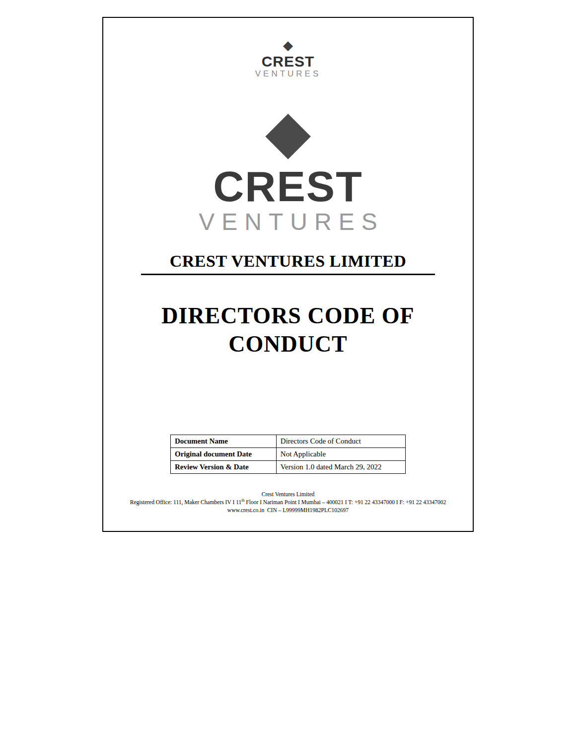◆
CREST
VENTURES
◆
CREST
VENTURES
CREST VENTURES LIMITED
Directors Code of
Conduct
| Document Name | Directors Code of Conduct |
| Original document Date | Not Applicable |
| Review Version & Date | Version 1.0 dated March 29, 2022 |
Crest Ventures Limited
Registered Office: 111, Maker Chambers IV I 11th Floor I Nariman Point I Mumbai – 400021 I T: +91 22 43347000 I F: +91 22 43347002
www.crest.co.in CIN – L99999MH1982PLC102697